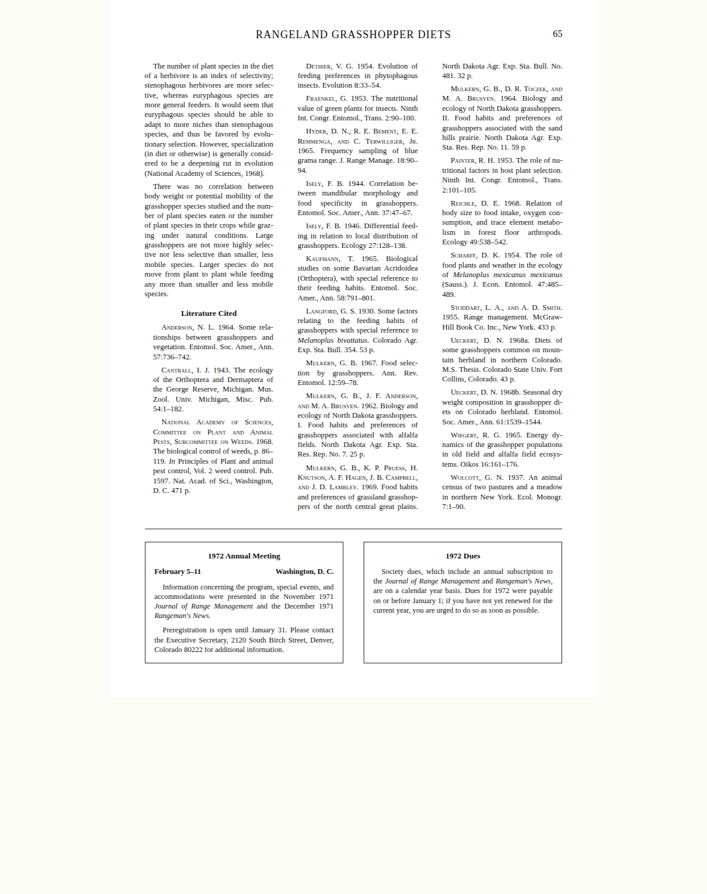RANGELAND GRASSHOPPER DIETS
65
The number of plant species in the diet of a herbivore is an index of selectivity; stenophagous herbivores are more selective, whereas euryphagous species are more general feeders. It would seem that euryphagous species should be able to adapt to more niches than stenophagous species, and thus be favored by evolutionary selection. However, specialization (in diet or otherwise) is generally considered to be a deepening rut in evolution (National Academy of Sciences, 1968).
There was no correlation between body weight or potential mobility of the grasshopper species studied and the number of plant species eaten or the number of plant species in their crops while grazing under natural conditions. Large grasshoppers are not more highly selective nor less selective than smaller, less mobile species. Larger species do not move from plant to plant while feeding any more than smaller and less mobile species.
Literature Cited
Anderson, N. L. 1964. Some relationships between grasshoppers and vegetation. Entomol. Soc. Amer., Ann. 57:736–742.
Cantrall, I. J. 1943. The ecology of the Orthoptera and Dermaptera of the George Reserve, Michigan. Mus. Zool. Univ. Michigan, Misc. Pub. 54:1–182.
National Academy of Sciences, Committee on Plant and Animal Pests, Subcommittee on Weeds. 1968. The biological control of weeds, p. 86–119. In Principles of Plant and animal pest control, Vol. 2 weed control. Pub. 1597. Nat. Acad. of Sci., Washington, D. C. 471 p.
Dethier, V. G. 1954. Evolution of feeding preferences in phytophagous insects. Evolution 8:33–54.
Fraenkel, G. 1953. The nutritional value of green plants for insects. Ninth Int. Congr. Entomol., Trans. 2:90–100.
Hyder, D. N., R. E. Bement, E. E. Remmenga, and C. Terwilliger, Jr. 1965. Frequency sampling of blue grama range. J. Range Manage. 18:90–94.
Isely, F. B. 1944. Correlation between mandibular morphology and food specificity in grasshoppers. Entomol. Soc. Amer., Ann. 37:47–67.
Isely, F. B. 1946. Differential feeding in relation to local distribution of grasshoppers. Ecology 27:128–138.
Kaufmann, T. 1965. Biological studies on some Bavarian Acridoidea (Orthoptera), with special reference to their feeding habits. Entomol. Soc. Amer., Ann. 58:791–801.
Langford, G. S. 1930. Some factors relating to the feeding habits of grasshoppers with special reference to Melanoplus bivattatus. Colorado Agr. Exp. Sta. Bull. 354. 53 p.
Mulkern, G. B. 1967. Food selection by grasshoppers. Ann. Rev. Entomol. 12:59–78.
Mulkern, G. B., J. F. Anderson, and M. A. Brusven. 1962. Biology and ecology of North Dakota grasshoppers. I. Food habits and preferences of grasshoppers associated with alfalfa fields. North Dakota Agr. Exp. Sta. Res. Rep. No. 7. 25 p.
Mulkern, G. B., K. P. Pruess, H. Knutson, A. F. Hagen, J. B. Campbell, and J. D. Lambley. 1969. Food habits and preferences of grassland grasshoppers of the north central great plains. North Dakota Agr. Exp. Sta. Bull. No. 481. 32 p.
Mulkern, G. B., D. R. Toczek, and M. A. Brusven. 1964. Biology and ecology of North Dakota grasshoppers. II. Food habits and preferences of grasshoppers associated with the sand hills prairie. North Dakota Agr. Exp. Sta. Res. Rep. No. 11. 59 p.
Painter, R. H. 1953. The role of nutritional factors in host plant selection. Ninth Int. Congr. Entomol., Trans. 2:101–105.
Reichle, D. E. 1968. Relation of body size to food intake, oxygen consumption, and trace element metabolism in forest floor arthropods. Ecology 49:538–542.
Scharff, D. K. 1954. The role of food plants and weather in the ecology of Melanoplus mexicanus mexicanus (Sauss.). J. Econ. Entomol. 47:485–489.
Stoddart, L. A., and A. D. Smith. 1955. Range management. McGraw-Hill Book Co. Inc., New York. 433 p.
Ueckert, D. N. 1968a. Diets of some grasshoppers common on mountain herbland in northern Colorado. M.S. Thesis. Colorado State Univ. Fort Collins, Colorado. 43 p.
Ueckert, D. N. 1968b. Seasonal dry weight composition in grasshopper diets on Colorado herbland. Entomol. Soc. Amer., Ann. 61:1539–1544.
Wiegert, R. G. 1965. Energy dynamics of the grasshopper populations in old field and alfalfa field ecosystems. Oikos 16:161–176.
Wolcott, G. N. 1937. An animal census of two pastures and a meadow in northern New York. Ecol. Monogr. 7:1–90.
1972 Annual Meeting
February 5–11 Washington, D. C.
Information concerning the program, special events, and accommodations were presented in the November 1971 Journal of Range Management and the December 1971 Rangeman's News.
Preregistration is open until January 31. Please contact the Executive Secretary, 2120 South Birch Street, Denver, Colorado 80222 for additional information.
1972 Dues
Society dues, which include an annual subscription to the Journal of Range Management and Rangeman's News, are on a calendar year basis. Dues for 1972 were payable on or before January 1; if you have not yet renewed for the current year, you are urged to do so as soon as possible.